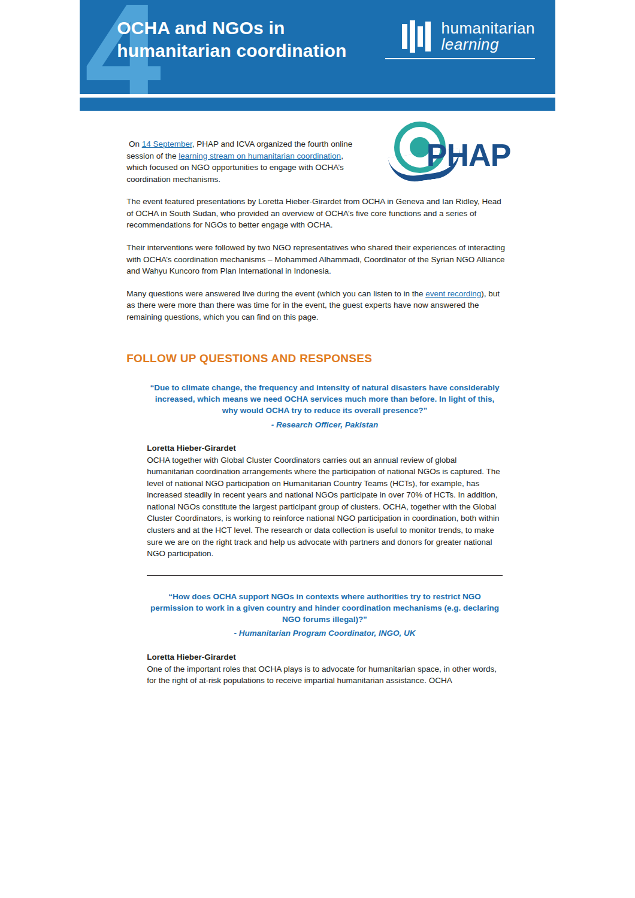4
OCHA and NGOs in
humanitarian coordination
humanitarian
learning
PHAP
On 14 September, PHAP and ICVA organized the fourth online session of the learning stream on humanitarian coordination, which focused on NGO opportunities to engage with OCHA’s coordination mechanisms.
The event featured presentations by Loretta Hieber-Girardet from OCHA in Geneva and Ian Ridley, Head of OCHA in South Sudan, who provided an overview of OCHA’s five core functions and a series of recommendations for NGOs to better engage with OCHA.
Their interventions were followed by two NGO representatives who shared their experiences of interacting with OCHA’s coordination mechanisms – Mohammed Alhammadi, Coordinator of the Syrian NGO Alliance and Wahyu Kuncoro from Plan International in Indonesia.
Many questions were answered live during the event (which you can listen to in the event recording), but as there were more than there was time for in the event, the guest experts have now answered the remaining questions, which you can find on this page.
FOLLOW UP QUESTIONS AND RESPONSES
“Due to climate change, the frequency and intensity of natural disasters have considerably increased, which means we need OCHA services much more than before. In light of this, why would OCHA try to reduce its overall presence?”
- Research Officer, Pakistan
Loretta Hieber-Girardet
OCHA together with Global Cluster Coordinators carries out an annual review of global humanitarian coordination arrangements where the participation of national NGOs is captured. The level of national NGO participation on Humanitarian Country Teams (HCTs), for example, has increased steadily in recent years and national NGOs participate in over 70% of HCTs. In addition, national NGOs constitute the largest participant group of clusters. OCHA, together with the Global Cluster Coordinators, is working to reinforce national NGO participation in coordination, both within clusters and at the HCT level. The research or data collection is useful to monitor trends, to make sure we are on the right track and help us advocate with partners and donors for greater national NGO participation.
“How does OCHA support NGOs in contexts where authorities try to restrict NGO permission to work in a given country and hinder coordination mechanisms (e.g. declaring NGO forums illegal)?”
- Humanitarian Program Coordinator, INGO, UK
Loretta Hieber-Girardet
One of the important roles that OCHA plays is to advocate for humanitarian space, in other words, for the right of at-risk populations to receive impartial humanitarian assistance. OCHA